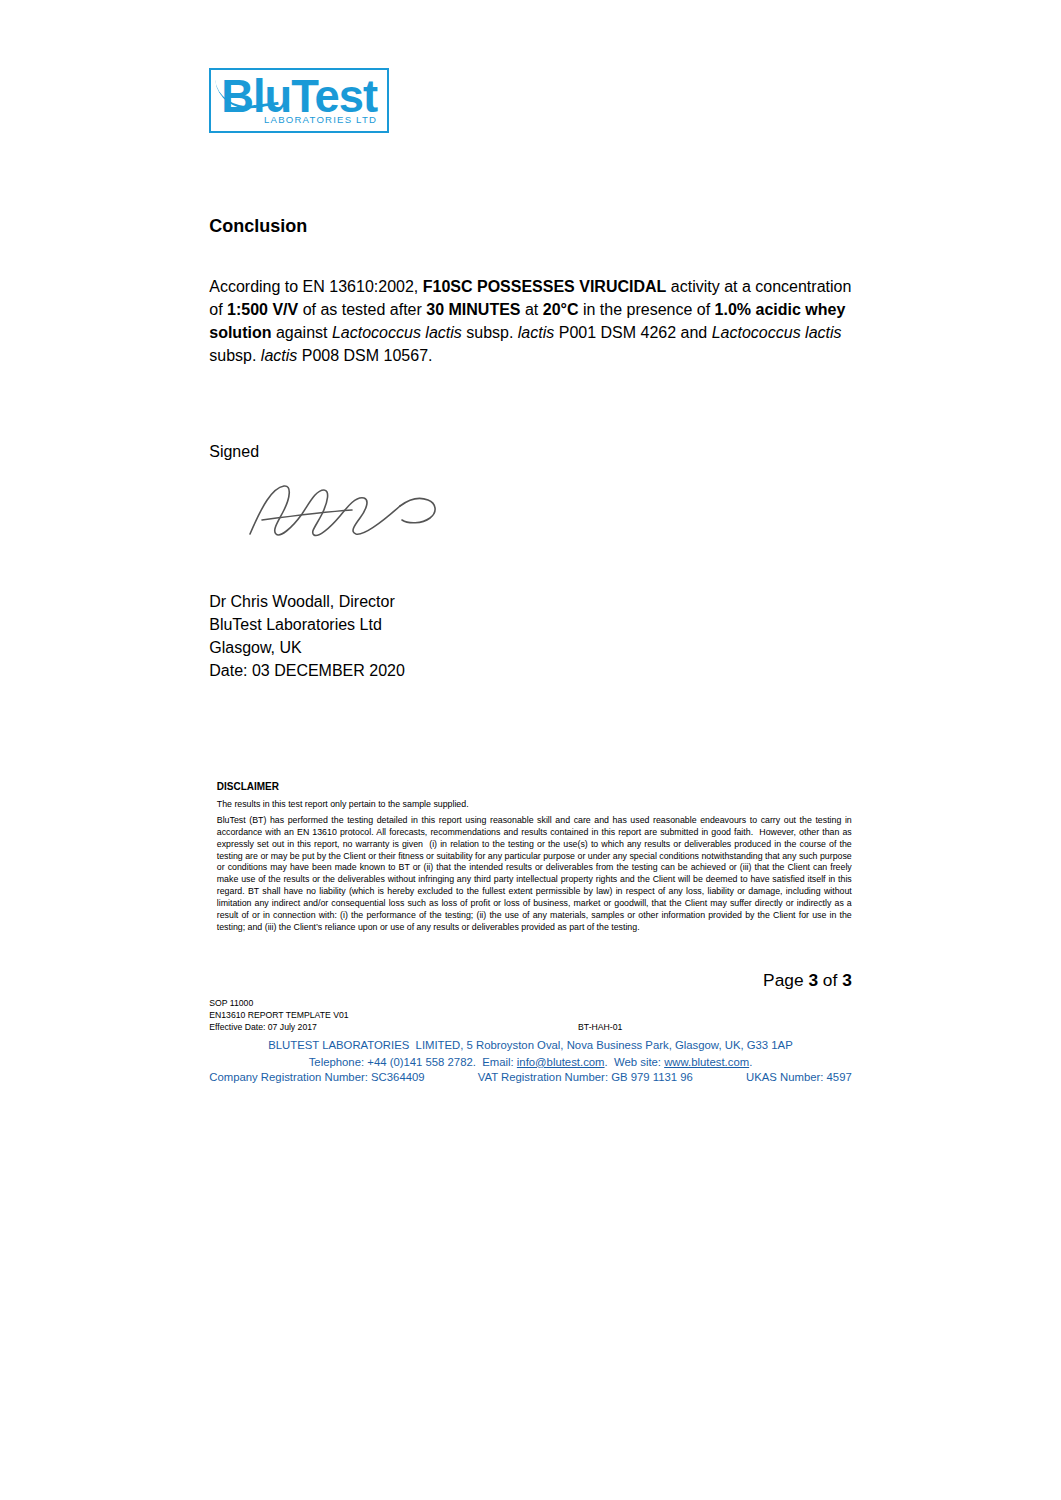Blu Test LABORATORIES LTD
Conclusion
According to EN 13610:2002, F10SC POSSESSES VIRUCIDAL activity at a concentration of 1:500 V/V of as tested after 30 MINUTES at 20°C in the presence of 1.0% acidic whey solution against Lactococcus lactis subsp. lactis P001 DSM 4262 and Lactococcus lactis subsp. lactis P008 DSM 10567.
Signed
Dr Chris Woodall, Director
BluTest Laboratories Ltd
Glasgow, UK
Date: 03 DECEMBER 2020
DISCLAIMER
The results in this test report only pertain to the sample supplied.
BluTest (BT) has performed the testing detailed in this report using reasonable skill and care and has used reasonable endeavours to carry out the testing in accordance with an EN 13610 protocol. All forecasts, recommendations and results contained in this report are submitted in good faith. However, other than as expressly set out in this report, no warranty is given (i) in relation to the testing or the use(s) to which any results or deliverables produced in the course of the testing are or may be put by the Client or their fitness or suitability for any particular purpose or under any special conditions notwithstanding that any such purpose or conditions may have been made known to BT or (ii) that the intended results or deliverables from the testing can be achieved or (iii) that the Client can freely make use of the results or the deliverables without infringing any third party intellectual property rights and the Client will be deemed to have satisfied itself in this regard. BT shall have no liability (which is hereby excluded to the fullest extent permissible by law) in respect of any loss, liability or damage, including without limitation any indirect and/or consequential loss such as loss of profit or loss of business, market or goodwill, that the Client may suffer directly or indirectly as a result of or in connection with: (i) the performance of the testing; (ii) the use of any materials, samples or other information provided by the Client for use in the testing; and (iii) the Client’s reliance upon or use of any results or deliverables provided as part of the testing.
Page 3 of 3
SOP 11000
EN13610 REPORT TEMPLATE V01
Effective Date: 07 July 2017
BT-HAH-01
BLUTEST LABORATORIES LIMITED, 5 Robroyston Oval, Nova Business Park, Glasgow, UK, G33 1AP
Telephone: +44 (0)141 558 2782. Email: info@blutest.com. Web site: www.blutest.com.
Company Registration Number: SC364409 VAT Registration Number: GB 979 1131 96 UKAS Number: 4597